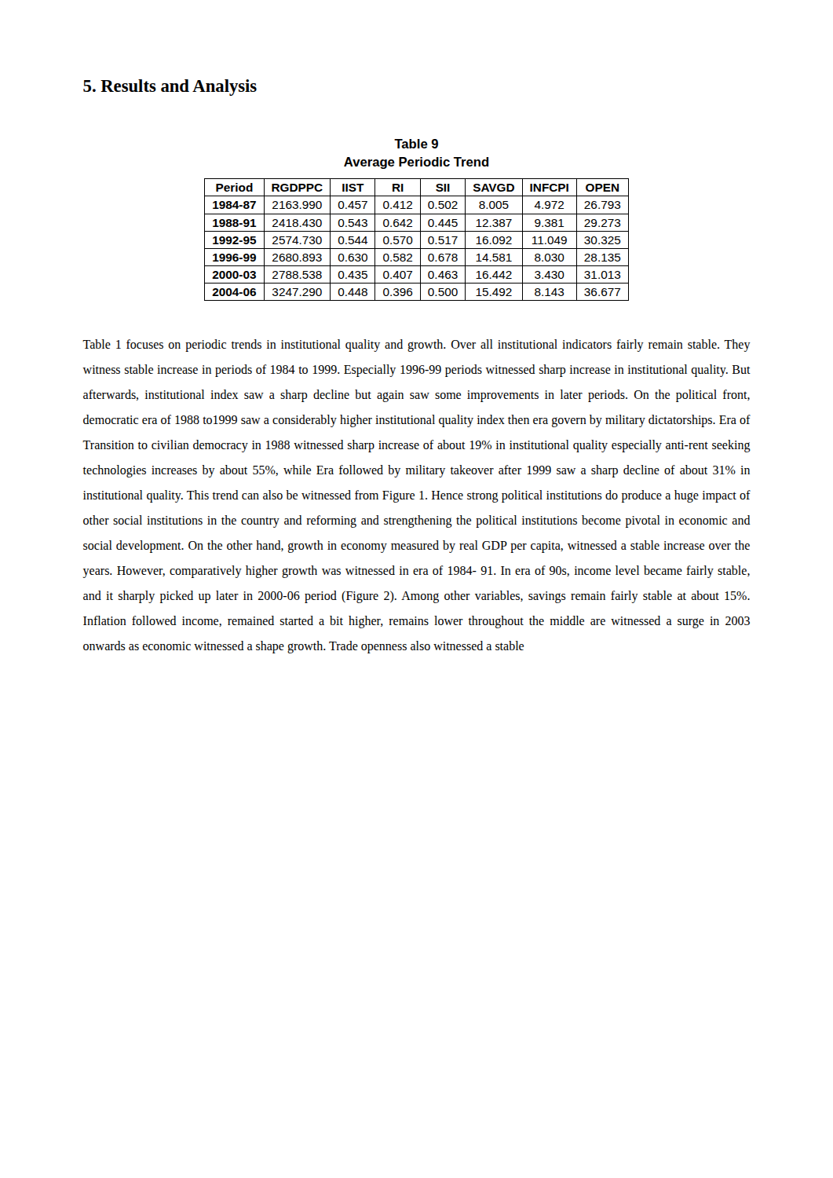5. Results and Analysis
Table 9
Average Periodic Trend
| Period | RGDPPC | IIST | RI | SII | SAVGD | INFCPI | OPEN |
| --- | --- | --- | --- | --- | --- | --- | --- |
| 1984-87 | 2163.990 | 0.457 | 0.412 | 0.502 | 8.005 | 4.972 | 26.793 |
| 1988-91 | 2418.430 | 0.543 | 0.642 | 0.445 | 12.387 | 9.381 | 29.273 |
| 1992-95 | 2574.730 | 0.544 | 0.570 | 0.517 | 16.092 | 11.049 | 30.325 |
| 1996-99 | 2680.893 | 0.630 | 0.582 | 0.678 | 14.581 | 8.030 | 28.135 |
| 2000-03 | 2788.538 | 0.435 | 0.407 | 0.463 | 16.442 | 3.430 | 31.013 |
| 2004-06 | 3247.290 | 0.448 | 0.396 | 0.500 | 15.492 | 8.143 | 36.677 |
Table 1 focuses on periodic trends in institutional quality and growth. Over all institutional indicators fairly remain stable. They witness stable increase in periods of 1984 to 1999. Especially 1996-99 periods witnessed sharp increase in institutional quality. But afterwards, institutional index saw a sharp decline but again saw some improvements in later periods. On the political front, democratic era of 1988 to1999 saw a considerably higher institutional quality index then era govern by military dictatorships. Era of Transition to civilian democracy in 1988 witnessed sharp increase of about 19% in institutional quality especially anti-rent seeking technologies increases by about 55%, while Era followed by military takeover after 1999 saw a sharp decline of about 31% in institutional quality. This trend can also be witnessed from Figure 1. Hence strong political institutions do produce a huge impact of other social institutions in the country and reforming and strengthening the political institutions become pivotal in economic and social development. On the other hand, growth in economy measured by real GDP per capita, witnessed a stable increase over the years. However, comparatively higher growth was witnessed in era of 1984- 91. In era of 90s, income level became fairly stable, and it sharply picked up later in 2000-06 period (Figure 2). Among other variables, savings remain fairly stable at about 15%. Inflation followed income, remained started a bit higher, remains lower throughout the middle are witnessed a surge in 2003 onwards as economic witnessed a shape growth. Trade openness also witnessed a stable